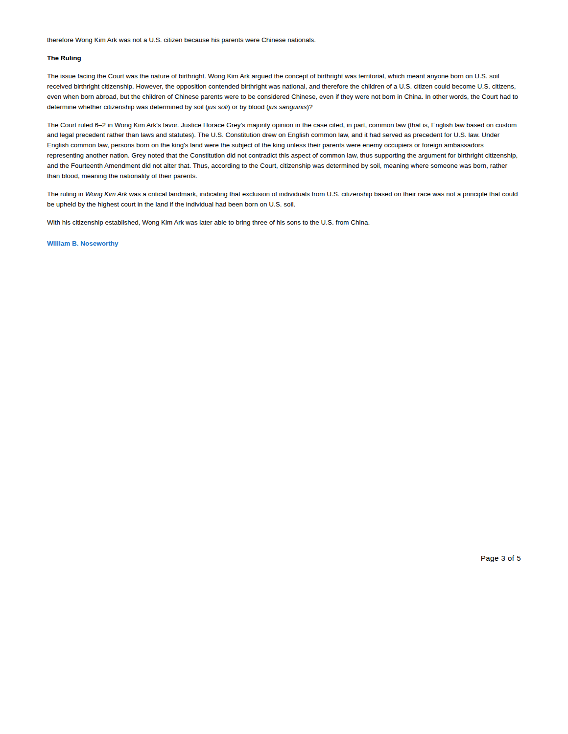therefore Wong Kim Ark was not a U.S. citizen because his parents were Chinese nationals.
The Ruling
The issue facing the Court was the nature of birthright. Wong Kim Ark argued the concept of birthright was territorial, which meant anyone born on U.S. soil received birthright citizenship. However, the opposition contended birthright was national, and therefore the children of a U.S. citizen could become U.S. citizens, even when born abroad, but the children of Chinese parents were to be considered Chinese, even if they were not born in China. In other words, the Court had to determine whether citizenship was determined by soil (jus soli) or by blood (jus sanguinis)?
The Court ruled 6–2 in Wong Kim Ark's favor. Justice Horace Grey's majority opinion in the case cited, in part, common law (that is, English law based on custom and legal precedent rather than laws and statutes). The U.S. Constitution drew on English common law, and it had served as precedent for U.S. law. Under English common law, persons born on the king's land were the subject of the king unless their parents were enemy occupiers or foreign ambassadors representing another nation. Grey noted that the Constitution did not contradict this aspect of common law, thus supporting the argument for birthright citizenship, and the Fourteenth Amendment did not alter that. Thus, according to the Court, citizenship was determined by soil, meaning where someone was born, rather than blood, meaning the nationality of their parents.
The ruling in Wong Kim Ark was a critical landmark, indicating that exclusion of individuals from U.S. citizenship based on their race was not a principle that could be upheld by the highest court in the land if the individual had been born on U.S. soil.
With his citizenship established, Wong Kim Ark was later able to bring three of his sons to the U.S. from China.
William B. Noseworthy
Page 3 of 5